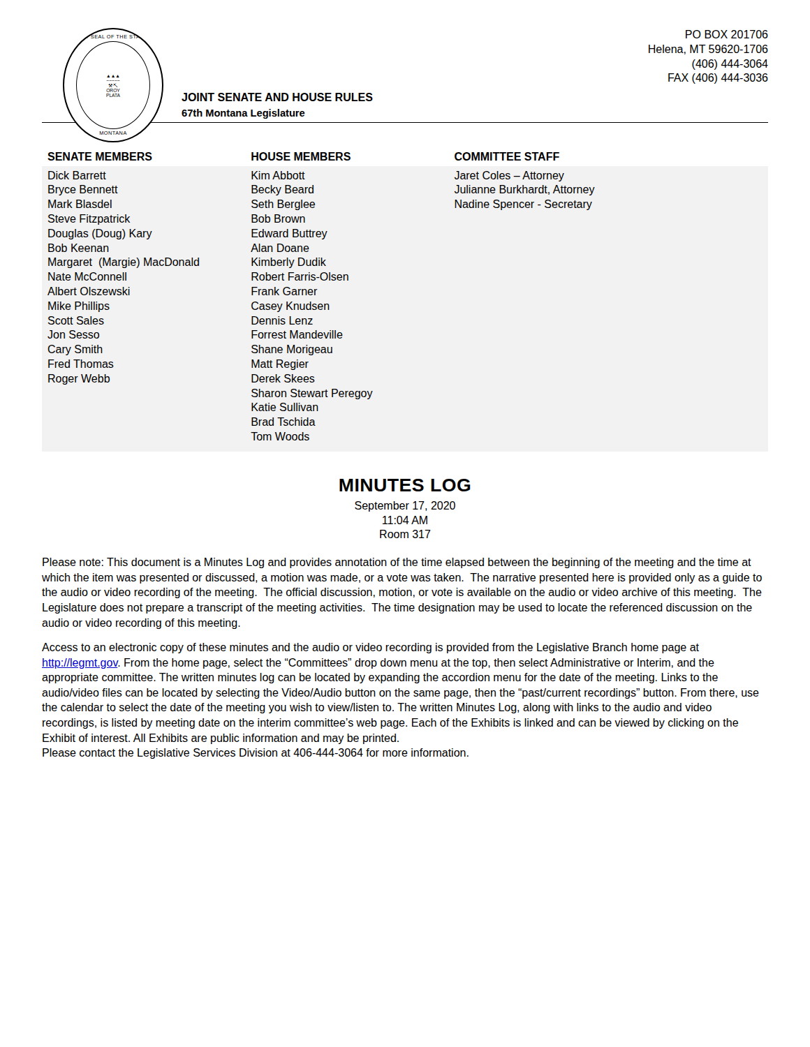GREAT SEAL OF THE STATE OF
▲▲▲
~~~~~
⚒ ⛏
OROY
PLATA
MONTANA
PO BOX 201706
Helena, MT 59620-1706
(406) 444-3064
FAX (406) 444-3036
JOINT SENATE AND HOUSE RULES
67th Montana Legislature
| SENATE MEMBERS | HOUSE MEMBERS | COMMITTEE STAFF |
| --- | --- | --- |
| Dick Barrett Bryce Bennett Mark Blasdel Steve Fitzpatrick Douglas (Doug) Kary Bob Keenan Margaret (Margie) MacDonald Nate McConnell Albert Olszewski Mike Phillips Scott Sales Jon Sesso Cary Smith Fred Thomas Roger Webb | Kim Abbott Becky Beard Seth Berglee Bob Brown Edward Buttrey Alan Doane Kimberly Dudik Robert Farris-Olsen Frank Garner Casey Knudsen Dennis Lenz Forrest Mandeville Shane Morigeau Matt Regier Derek Skees Sharon Stewart Peregoy Katie Sullivan Brad Tschida Tom Woods | Jaret Coles – Attorney Julianne Burkhardt, Attorney Nadine Spencer - Secretary |
MINUTES LOG
September 17, 2020
11:04 AM
Room 317
Please note: This document is a Minutes Log and provides annotation of the time elapsed between the beginning of the meeting and the time at which the item was presented or discussed, a motion was made, or a vote was taken. The narrative presented here is provided only as a guide to the audio or video recording of the meeting. The official discussion, motion, or vote is available on the audio or video archive of this meeting. The Legislature does not prepare a transcript of the meeting activities. The time designation may be used to locate the referenced discussion on the audio or video recording of this meeting.
Access to an electronic copy of these minutes and the audio or video recording is provided from the Legislative Branch home page at http://legmt.gov. From the home page, select the “Committees” drop down menu at the top, then select Administrative or Interim, and the appropriate committee. The written minutes log can be located by expanding the accordion menu for the date of the meeting. Links to the audio/video files can be located by selecting the Video/Audio button on the same page, then the “past/current recordings” button. From there, use the calendar to select the date of the meeting you wish to view/listen to. The written Minutes Log, along with links to the audio and video recordings, is listed by meeting date on the interim committee’s web page. Each of the Exhibits is linked and can be viewed by clicking on the Exhibit of interest. All Exhibits are public information and may be printed.
Please contact the Legislative Services Division at 406-444-3064 for more information.